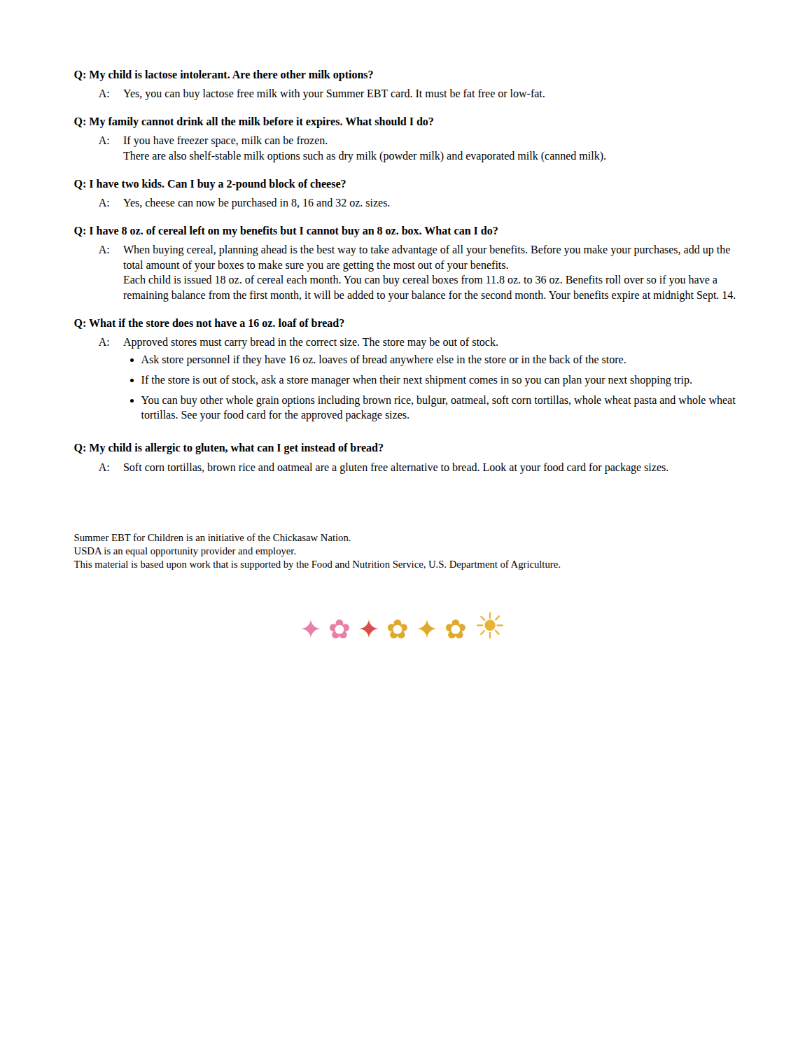Q: My child is lactose intolerant. Are there other milk options?
A:
Yes, you can buy lactose free milk with your Summer EBT card. It must be fat free or low-fat.
Q: My family cannot drink all the milk before it expires. What should I do?
A:
If you have freezer space, milk can be frozen.
There are also shelf-stable milk options such as dry milk (powder milk) and evaporated milk (canned milk).
Q: I have two kids. Can I buy a 2-pound block of cheese?
A:
Yes, cheese can now be purchased in 8, 16 and 32 oz. sizes.
Q: I have 8 oz. of cereal left on my benefits but I cannot buy an 8 oz. box. What can I do?
A:
When buying cereal, planning ahead is the best way to take advantage of all your benefits. Before you make your purchases, add up the total amount of your boxes to make sure you are getting the most out of your benefits.
Each child is issued 18 oz. of cereal each month. You can buy cereal boxes from 11.8 oz. to 36 oz. Benefits roll over so if you have a remaining balance from the first month, it will be added to your balance for the second month. Your benefits expire at midnight Sept. 14.
Q: What if the store does not have a 16 oz. loaf of bread?
A:
Approved stores must carry bread in the correct size. The store may be out of stock.
Ask store personnel if they have 16 oz. loaves of bread anywhere else in the store or in the back of the store.
If the store is out of stock, ask a store manager when their next shipment comes in so you can plan your next shopping trip.
You can buy other whole grain options including brown rice, bulgur, oatmeal, soft corn tortillas, whole wheat pasta and whole wheat tortillas. See your food card for the approved package sizes.
Q: My child is allergic to gluten, what can I get instead of bread?
A:
Soft corn tortillas, brown rice and oatmeal are a gluten free alternative to bread. Look at your food card for package sizes.
Summer EBT for Children is an initiative of the Chickasaw Nation.
USDA is an equal opportunity provider and employer.
This material is based upon work that is supported by the Food and Nutrition Service, U.S. Department of Agriculture.
✦✿✦✿✦✿☀